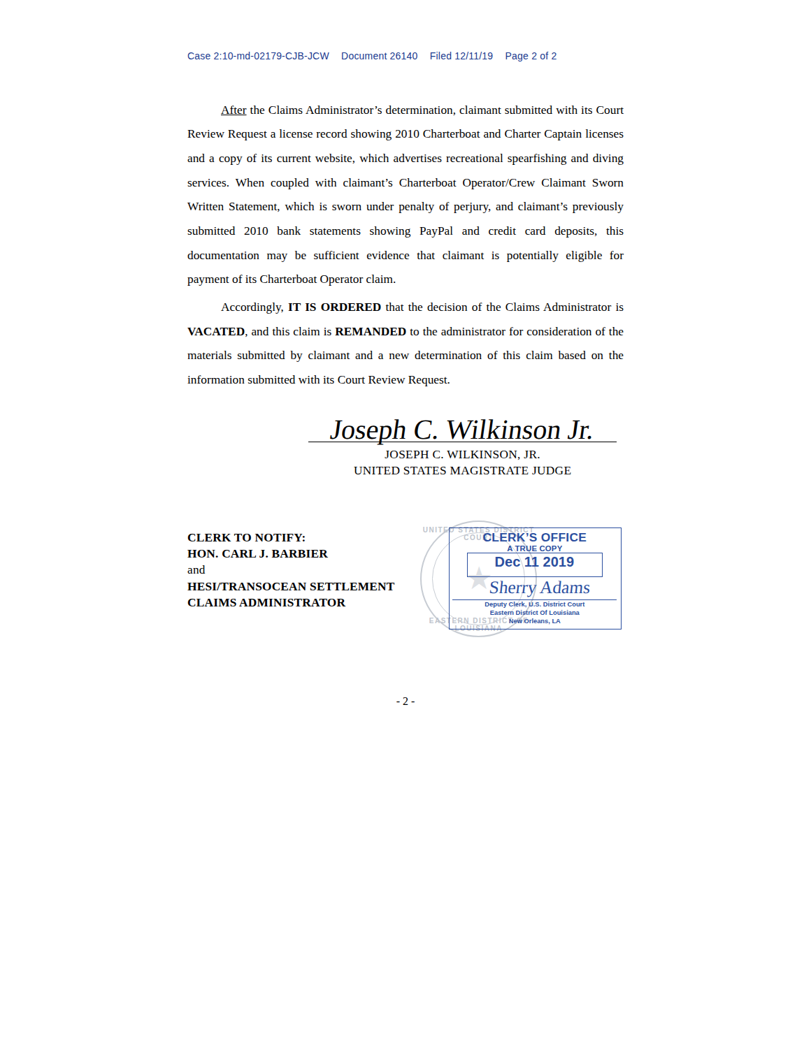Case 2:10-md-02179-CJB-JCW Document 26140 Filed 12/11/19 Page 2 of 2
After the Claims Administrator’s determination, claimant submitted with its Court Review Request a license record showing 2010 Charterboat and Charter Captain licenses and a copy of its current website, which advertises recreational spearfishing and diving services. When coupled with claimant’s Charterboat Operator/Crew Claimant Sworn Written Statement, which is sworn under penalty of perjury, and claimant’s previously submitted 2010 bank statements showing PayPal and credit card deposits, this documentation may be sufficient evidence that claimant is potentially eligible for payment of its Charterboat Operator claim.
Accordingly, IT IS ORDERED that the decision of the Claims Administrator is VACATED, and this claim is REMANDED to the administrator for consideration of the materials submitted by claimant and a new determination of this claim based on the information submitted with its Court Review Request.
Joseph C. Wilkinson Jr.
JOSEPH C. WILKINSON, JR.
UNITED STATES MAGISTRATE JUDGE
CLERK TO NOTIFY:
HON. CARL J. BARBIER
and
HESI/TRANSOCEAN SETTLEMENT
CLAIMS ADMINISTRATOR
UNITED STATES DISTRICT COURT
★
EASTERN DISTRICT OF LOUISIANA
CLERK’S OFFICE
A TRUE COPY
Dec 11 2019
Sherry Adams
Deputy Clerk, U.S. District Court
Eastern District Of Louisiana
New Orleans, LA
- 2 -